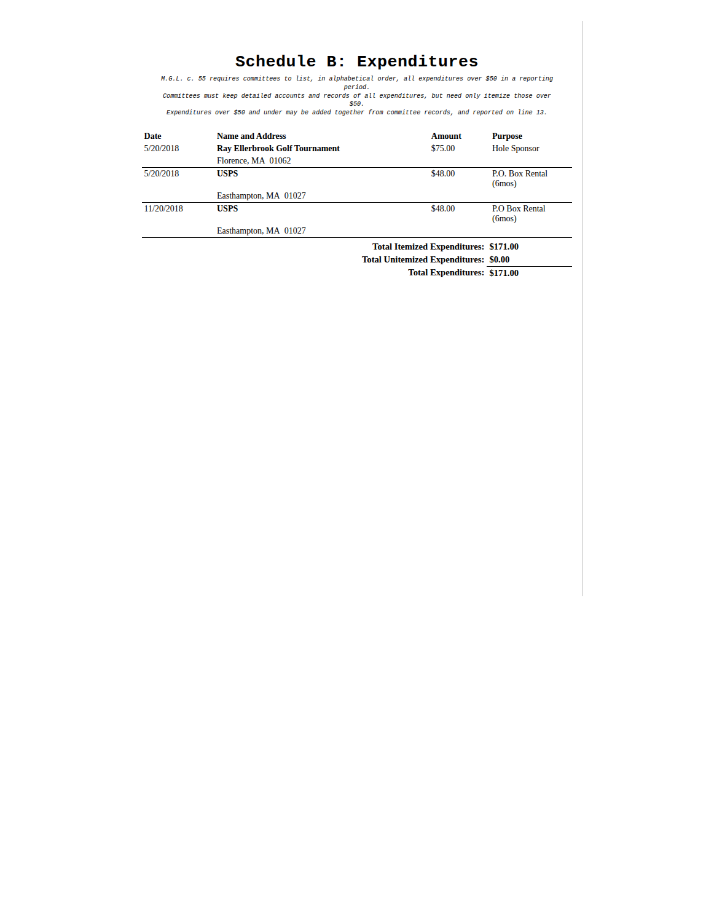Schedule B: Expenditures
M.G.L. c. 55 requires committees to list, in alphabetical order, all expenditures over $50 in a reporting period.
Committees must keep detailed accounts and records of all expenditures, but need only itemize those over $50.
Expenditures over $50 and under may be added together from committee records, and reported on line 13.
| Date | Name and Address | Amount | Purpose |
| 5/20/2018 | Ray Ellerbrook Golf Tournament | $75.00 | Hole Sponsor |
| | Florence, MA 01062 | | |
| 5/20/2018 | USPS | $48.00 | P.O. Box Rental (6mos) |
| | Easthampton, MA 01027 | | |
| 11/20/2018 | USPS | $48.00 | P.O Box Rental (6mos) |
| | Easthampton, MA 01027 | | |
| Total Itemized Expenditures: | $171.00 |
| Total Unitemized Expenditures: | $0.00 |
| Total Expenditures: | $171.00 |